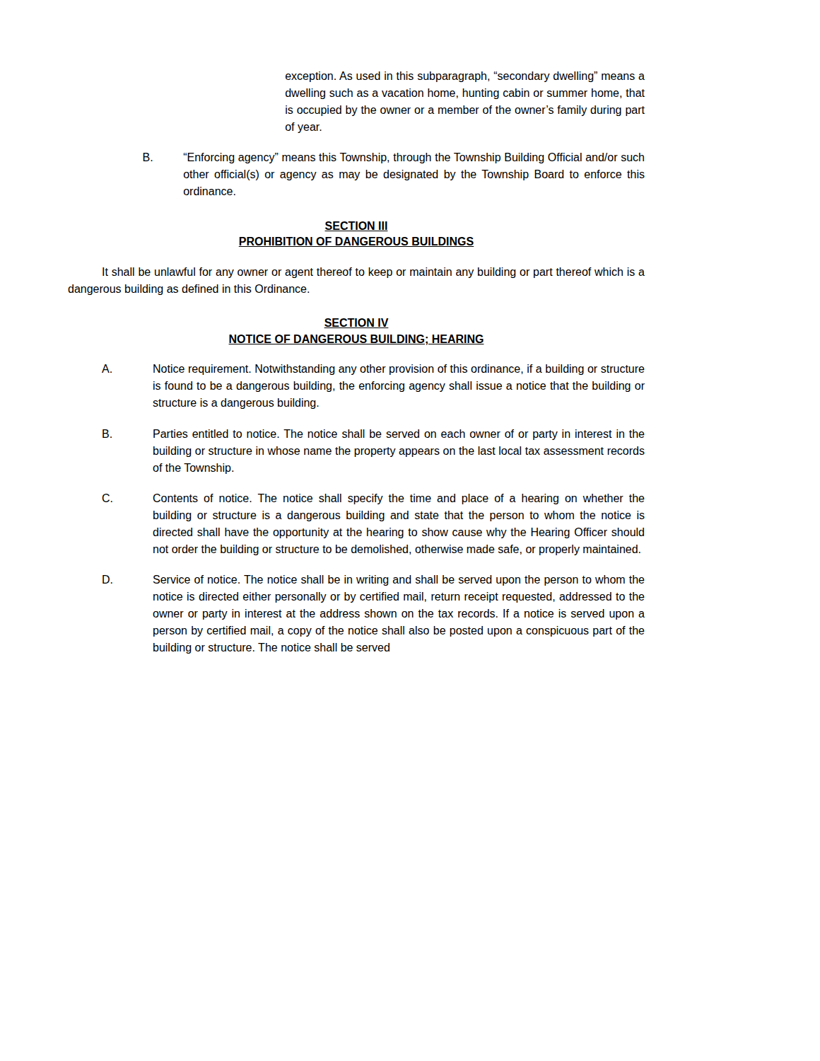exception. As used in this subparagraph, “secondary dwelling” means a dwelling such as a vacation home, hunting cabin or summer home, that is occupied by the owner or a member of the owner’s family during part of year.
B.
“Enforcing agency” means this Township, through the Township Building Official and/or such other official(s) or agency as may be designated by the Township Board to enforce this ordinance.
SECTION III
PROHIBITION OF DANGEROUS BUILDINGS
It shall be unlawful for any owner or agent thereof to keep or maintain any building or part thereof which is a dangerous building as defined in this Ordinance.
SECTION IV
NOTICE OF DANGEROUS BUILDING; HEARING
A.
Notice requirement. Notwithstanding any other provision of this ordinance, if a building or structure is found to be a dangerous building, the enforcing agency shall issue a notice that the building or structure is a dangerous building.
B.
Parties entitled to notice. The notice shall be served on each owner of or party in interest in the building or structure in whose name the property appears on the last local tax assessment records of the Township.
C.
Contents of notice. The notice shall specify the time and place of a hearing on whether the building or structure is a dangerous building and state that the person to whom the notice is directed shall have the opportunity at the hearing to show cause why the Hearing Officer should not order the building or structure to be demolished, otherwise made safe, or properly maintained.
D.
Service of notice. The notice shall be in writing and shall be served upon the person to whom the notice is directed either personally or by certified mail, return receipt requested, addressed to the owner or party in interest at the address shown on the tax records. If a notice is served upon a person by certified mail, a copy of the notice shall also be posted upon a conspicuous part of the building or structure. The notice shall be served